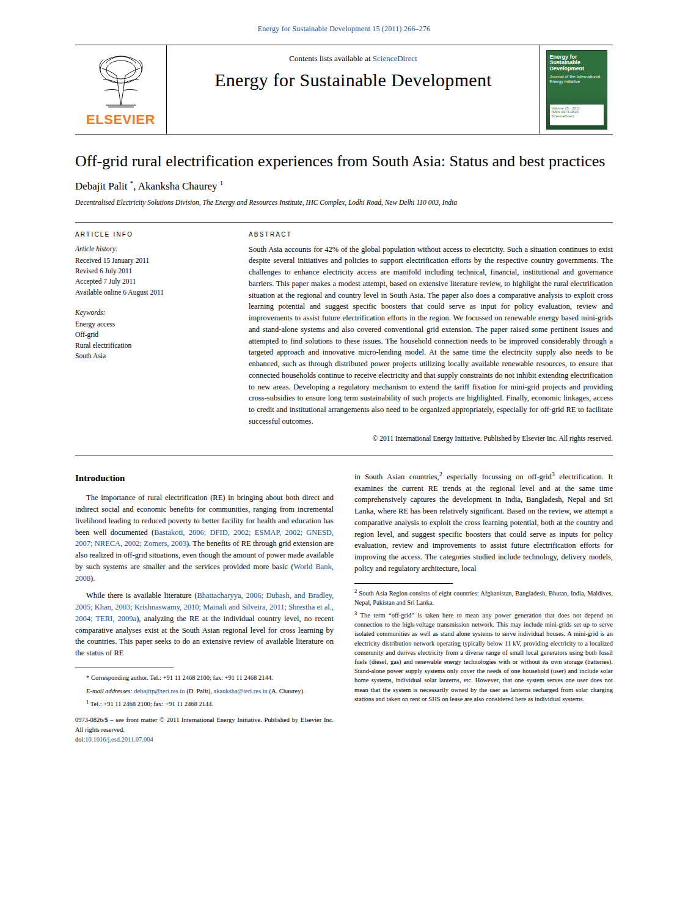Energy for Sustainable Development 15 (2011) 266–276
ELSEVIER
Contents lists available at ScienceDirect
Energy for Sustainable Development
Energy for Sustainable Development
Journal of the International Energy Initiative
Volume 15 · 2011
ISSN 0973-0826
ScienceDirect
Off-grid rural electrification experiences from South Asia: Status and best practices
Debajit Palit *, Akanksha Chaurey 1
Decentralised Electricity Solutions Division, The Energy and Resources Institute, IHC Complex, Lodhi Road, New Delhi 110 003, India
Article info
Article history:
Received 15 January 2011
Revised 6 July 2011
Accepted 7 July 2011
Available online 6 August 2011
Keywords:
Energy access
Off-grid
Rural electrification
South Asia
Abstract
South Asia accounts for 42% of the global population without access to electricity. Such a situation continues to exist despite several initiatives and policies to support electrification efforts by the respective country governments. The challenges to enhance electricity access are manifold including technical, financial, institutional and governance barriers. This paper makes a modest attempt, based on extensive literature review, to highlight the rural electrification situation at the regional and country level in South Asia. The paper also does a comparative analysis to exploit cross learning potential and suggest specific boosters that could serve as input for policy evaluation, review and improvements to assist future electrification efforts in the region. We focussed on renewable energy based mini-grids and stand-alone systems and also covered conventional grid extension. The paper raised some pertinent issues and attempted to find solutions to these issues. The household connection needs to be improved considerably through a targeted approach and innovative micro-lending model. At the same time the electricity supply also needs to be enhanced, such as through distributed power projects utilizing locally available renewable resources, to ensure that connected households continue to receive electricity and that supply constraints do not inhibit extending electrification to new areas. Developing a regulatory mechanism to extend the tariff fixation for mini-grid projects and providing cross-subsidies to ensure long term sustainability of such projects are highlighted. Finally, economic linkages, access to credit and institutional arrangements also need to be organized appropriately, especially for off-grid RE to facilitate successful outcomes.
© 2011 International Energy Initiative. Published by Elsevier Inc. All rights reserved.
Introduction
The importance of rural electrification (RE) in bringing about both direct and indirect social and economic benefits for communities, ranging from incremental livelihood leading to reduced poverty to better facility for health and education has been well documented (Bastakoti, 2006; DFID, 2002; ESMAP, 2002; GNESD, 2007; NRECA, 2002; Zomers, 2003). The benefits of RE through grid extension are also realized in off-grid situations, even though the amount of power made available by such systems are smaller and the services provided more basic (World Bank, 2008).
While there is available literature (Bhattacharyya, 2006; Dubash, and Bradley, 2005; Khan, 2003; Krishnaswamy, 2010; Mainali and Silveira, 2011; Shrestha et al., 2004; TERI, 2009a), analyzing the RE at the individual country level, no recent comparative analyses exist at the South Asian regional level for cross learning by the countries. This paper seeks to do an extensive review of available literature on the status of RE
* Corresponding author. Tel.: +91 11 2468 2100; fax: +91 11 2468 2144.
E-mail addresses: debajitp@teri.res.in (D. Palit), akanksha@teri.res.in (A. Chaurey).
1 Tel.: +91 11 2468 2100; fax: +91 11 2468 2144.
0973-0826/$ – see front matter © 2011 International Energy Initiative. Published by Elsevier Inc. All rights reserved.
doi:10.1016/j.esd.2011.07.004
in South Asian countries,2 especially focussing on off-grid3 electrification. It examines the current RE trends at the regional level and at the same time comprehensively captures the development in India, Bangladesh, Nepal and Sri Lanka, where RE has been relatively significant. Based on the review, we attempt a comparative analysis to exploit the cross learning potential, both at the country and region level, and suggest specific boosters that could serve as inputs for policy evaluation, review and improvements to assist future electrification efforts for improving the access. The categories studied include technology, delivery models, policy and regulatory architecture, local
2 South Asia Region consists of eight countries: Afghanistan, Bangladesh, Bhutan, India, Maldives, Nepal, Pakistan and Sri Lanka.
3 The term “off-grid” is taken here to mean any power generation that does not depend on connection to the high-voltage transmission network. This may include mini-grids set up to serve isolated communities as well as stand alone systems to serve individual houses. A mini-grid is an electricity distribution network operating typically below 11 kV, providing electricity to a localized community and derives electricity from a diverse range of small local generators using both fossil fuels (diesel, gas) and renewable energy technologies with or without its own storage (batteries). Stand-alone power supply systems only cover the needs of one household (user) and include solar home systems, individual solar lanterns, etc. However, that one system serves one user does not mean that the system is necessarily owned by the user as lanterns recharged from solar charging stations and taken on rent or SHS on lease are also considered here as individual systems.